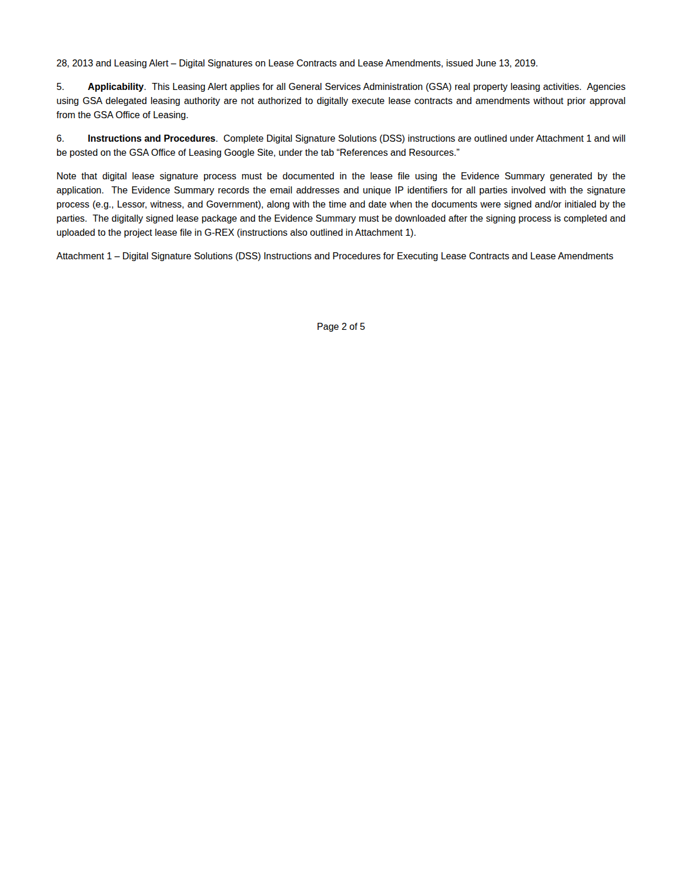28, 2013 and Leasing Alert – Digital Signatures on Lease Contracts and Lease Amendments, issued June 13, 2019.
5. Applicability. This Leasing Alert applies for all General Services Administration (GSA) real property leasing activities. Agencies using GSA delegated leasing authority are not authorized to digitally execute lease contracts and amendments without prior approval from the GSA Office of Leasing.
6. Instructions and Procedures. Complete Digital Signature Solutions (DSS) instructions are outlined under Attachment 1 and will be posted on the GSA Office of Leasing Google Site, under the tab “References and Resources.”
Note that digital lease signature process must be documented in the lease file using the Evidence Summary generated by the application. The Evidence Summary records the email addresses and unique IP identifiers for all parties involved with the signature process (e.g., Lessor, witness, and Government), along with the time and date when the documents were signed and/or initialed by the parties. The digitally signed lease package and the Evidence Summary must be downloaded after the signing process is completed and uploaded to the project lease file in G-REX (instructions also outlined in Attachment 1).
Attachment 1 – Digital Signature Solutions (DSS) Instructions and Procedures for Executing Lease Contracts and Lease Amendments
Page 2 of 5